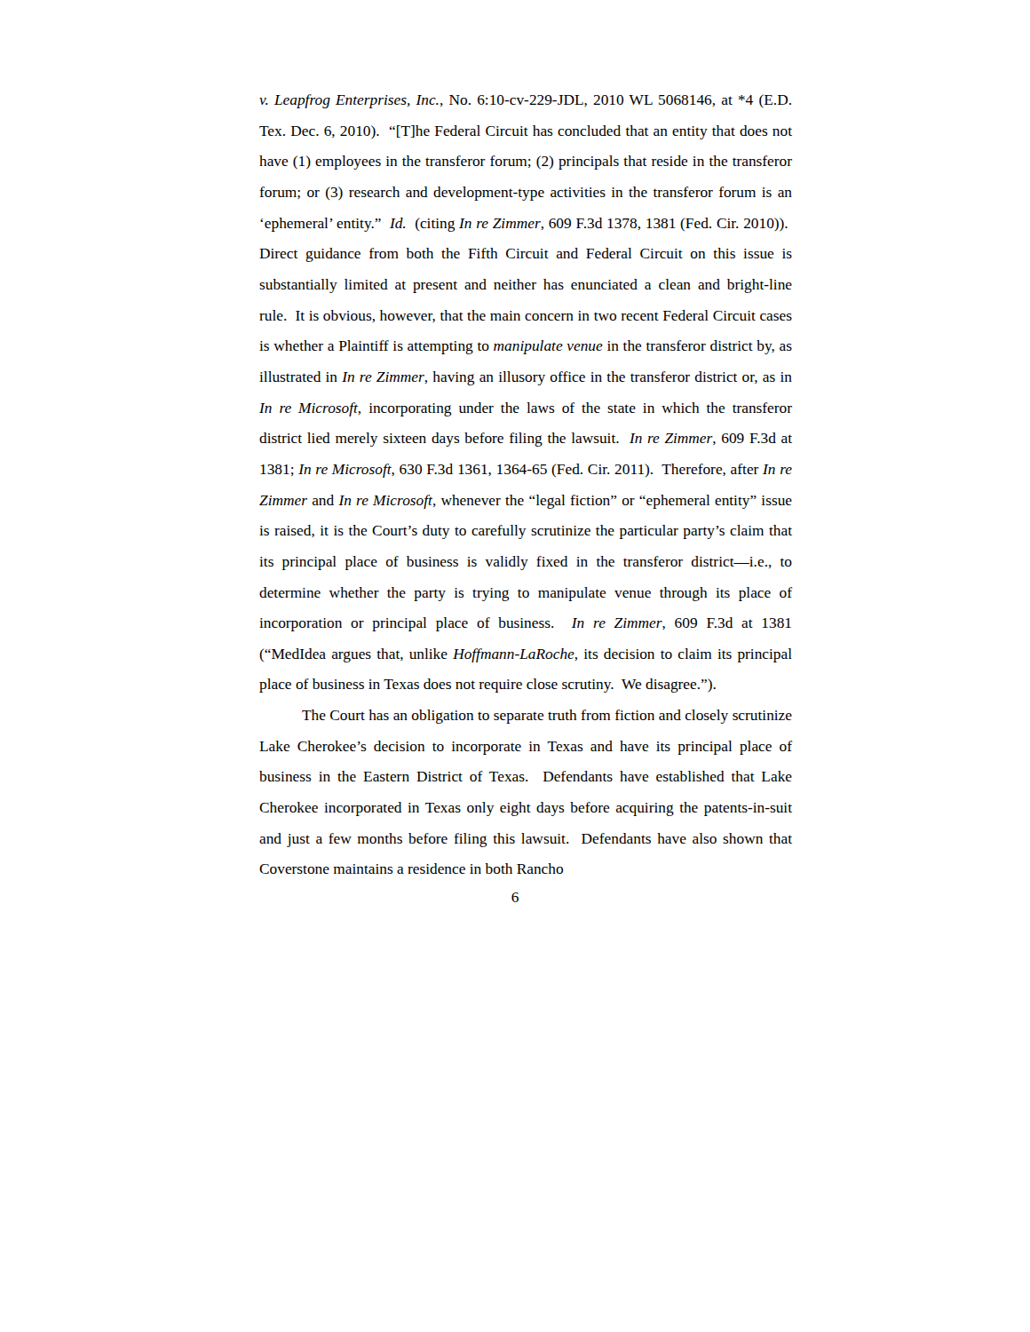v. Leapfrog Enterprises, Inc., No. 6:10-cv-229-JDL, 2010 WL 5068146, at *4 (E.D. Tex. Dec. 6, 2010). “[T]he Federal Circuit has concluded that an entity that does not have (1) employees in the transferor forum; (2) principals that reside in the transferor forum; or (3) research and development-type activities in the transferor forum is an ‘ephemeral’ entity.” Id. (citing In re Zimmer, 609 F.3d 1378, 1381 (Fed. Cir. 2010)). Direct guidance from both the Fifth Circuit and Federal Circuit on this issue is substantially limited at present and neither has enunciated a clean and bright-line rule. It is obvious, however, that the main concern in two recent Federal Circuit cases is whether a Plaintiff is attempting to manipulate venue in the transferor district by, as illustrated in In re Zimmer, having an illusory office in the transferor district or, as in In re Microsoft, incorporating under the laws of the state in which the transferor district lied merely sixteen days before filing the lawsuit. In re Zimmer, 609 F.3d at 1381; In re Microsoft, 630 F.3d 1361, 1364-65 (Fed. Cir. 2011). Therefore, after In re Zimmer and In re Microsoft, whenever the “legal fiction” or “ephemeral entity” issue is raised, it is the Court’s duty to carefully scrutinize the particular party’s claim that its principal place of business is validly fixed in the transferor district—i.e., to determine whether the party is trying to manipulate venue through its place of incorporation or principal place of business. In re Zimmer, 609 F.3d at 1381 (“MedIdea argues that, unlike Hoffmann-LaRoche, its decision to claim its principal place of business in Texas does not require close scrutiny. We disagree.”).
The Court has an obligation to separate truth from fiction and closely scrutinize Lake Cherokee’s decision to incorporate in Texas and have its principal place of business in the Eastern District of Texas. Defendants have established that Lake Cherokee incorporated in Texas only eight days before acquiring the patents-in-suit and just a few months before filing this lawsuit. Defendants have also shown that Coverstone maintains a residence in both Rancho
6